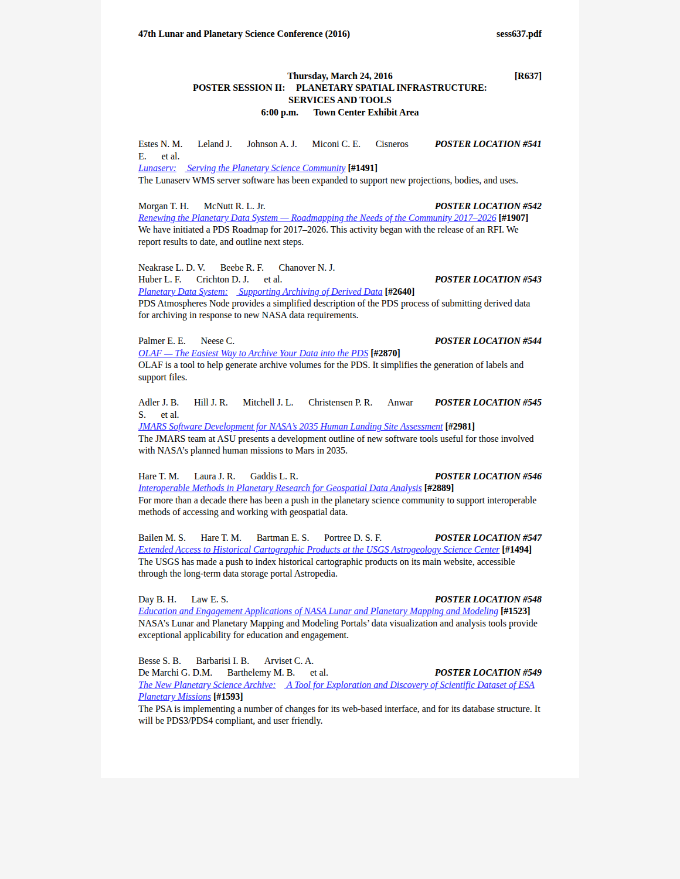47th Lunar and Planetary Science Conference (2016) sess637.pdf
Thursday, March 24, 2016[R637]
POSTER SESSION II: PLANETARY SPATIAL INFRASTRUCTURE:
SERVICES AND TOOLS
6:00 p.m. Town Center Exhibit Area
Estes N. M. Leland J. Johnson A. J. Miconi C. E. Cisneros E. et al. POSTER LOCATION #541
Lunaserv: Serving the Planetary Science Community [#1491]
The Lunaserv WMS server software has been expanded to support new projections, bodies, and uses.
Morgan T. H. McNutt R. L. Jr. POSTER LOCATION #542
Renewing the Planetary Data System — Roadmapping the Needs of the Community 2017–2026 [#1907]
We have initiated a PDS Roadmap for 2017–2026. This activity began with the release of an RFI. We report results to date, and outline next steps.
Neakrase L. D. V. Beebe R. F. Chanover N. J.
Huber L. F. Crichton D. J. et al. POSTER LOCATION #543
Planetary Data System: Supporting Archiving of Derived Data [#2640]
PDS Atmospheres Node provides a simplified description of the PDS process of submitting derived data for archiving in response to new NASA data requirements.
Palmer E. E. Neese C. POSTER LOCATION #544
OLAF — The Easiest Way to Archive Your Data into the PDS [#2870]
OLAF is a tool to help generate archive volumes for the PDS. It simplifies the generation of labels and support files.
Adler J. B. Hill J. R. Mitchell J. L. Christensen P. R. Anwar S. et al. POSTER LOCATION #545
JMARS Software Development for NASA’s 2035 Human Landing Site Assessment [#2981]
The JMARS team at ASU presents a development outline of new software tools useful for those involved with NASA’s planned human missions to Mars in 2035.
Hare T. M. Laura J. R. Gaddis L. R. POSTER LOCATION #546
Interoperable Methods in Planetary Research for Geospatial Data Analysis [#2889]
For more than a decade there has been a push in the planetary science community to support interoperable methods of accessing and working with geospatial data.
Bailen M. S. Hare T. M. Bartman E. S. Portree D. S. F. POSTER LOCATION #547
Extended Access to Historical Cartographic Products at the USGS Astrogeology Science Center [#1494]
The USGS has made a push to index historical cartographic products on its main website, accessible through the long-term data storage portal Astropedia.
Day B. H. Law E. S. POSTER LOCATION #548
Education and Engagement Applications of NASA Lunar and Planetary Mapping and Modeling [#1523]
NASA’s Lunar and Planetary Mapping and Modeling Portals’ data visualization and analysis tools provide exceptional applicability for education and engagement.
Besse S. B. Barbarisi I. B. Arviset C. A.
De Marchi G. D.M. Barthelemy M. B. et al. POSTER LOCATION #549
The New Planetary Science Archive: A Tool for Exploration and Discovery of Scientific Dataset of ESA Planetary Missions [#1593]
The PSA is implementing a number of changes for its web-based interface, and for its database structure. It will be PDS3/PDS4 compliant, and user friendly.